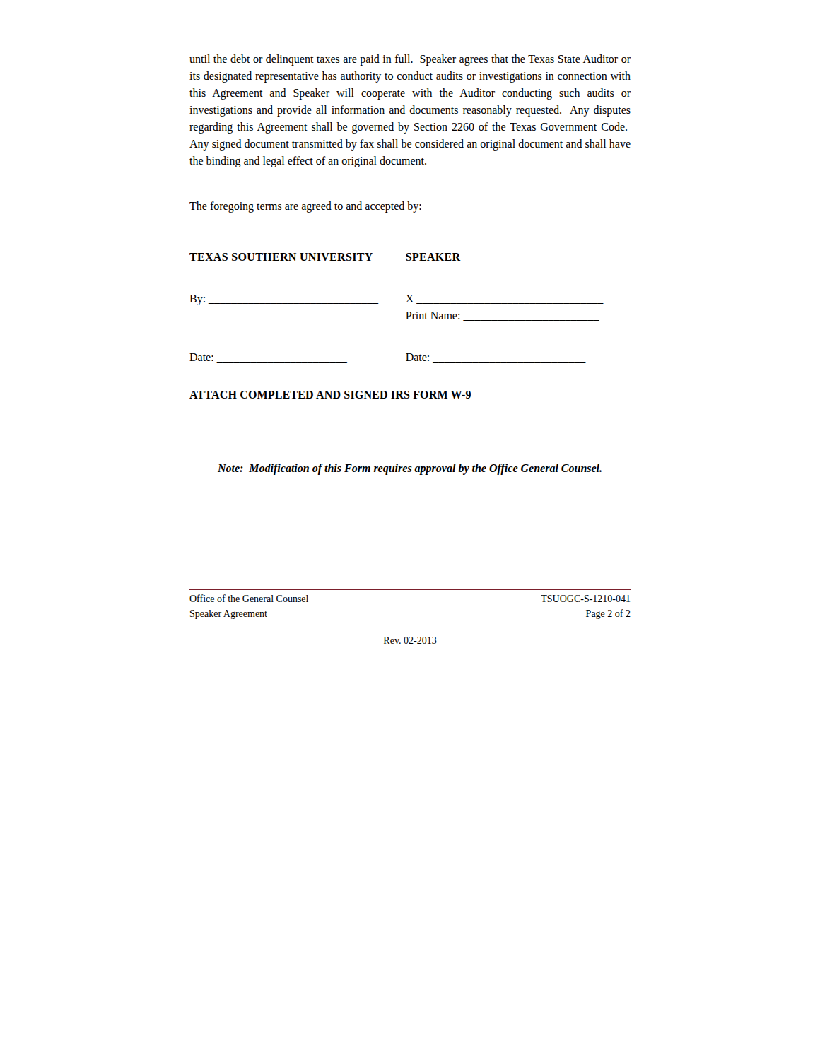until the debt or delinquent taxes are paid in full. Speaker agrees that the Texas State Auditor or its designated representative has authority to conduct audits or investigations in connection with this Agreement and Speaker will cooperate with the Auditor conducting such audits or investigations and provide all information and documents reasonably requested. Any disputes regarding this Agreement shall be governed by Section 2260 of the Texas Government Code. Any signed document transmitted by fax shall be considered an original document and shall have the binding and legal effect of an original document.
The foregoing terms are agreed to and accepted by:
| TEXAS SOUTHERN UNIVERSITY | SPEAKER |
| By: ______________________________ | X _________________________________ Print Name: ________________________ |
| Date: _______________________ | Date: ___________________________ |
ATTACH COMPLETED AND SIGNED IRS FORM W-9
Note: Modification of this Form requires approval by the Office General Counsel.
Office of the General Counsel
TSUOGC-S-1210-041
Speaker Agreement
Page 2 of 2
Rev. 02-2013